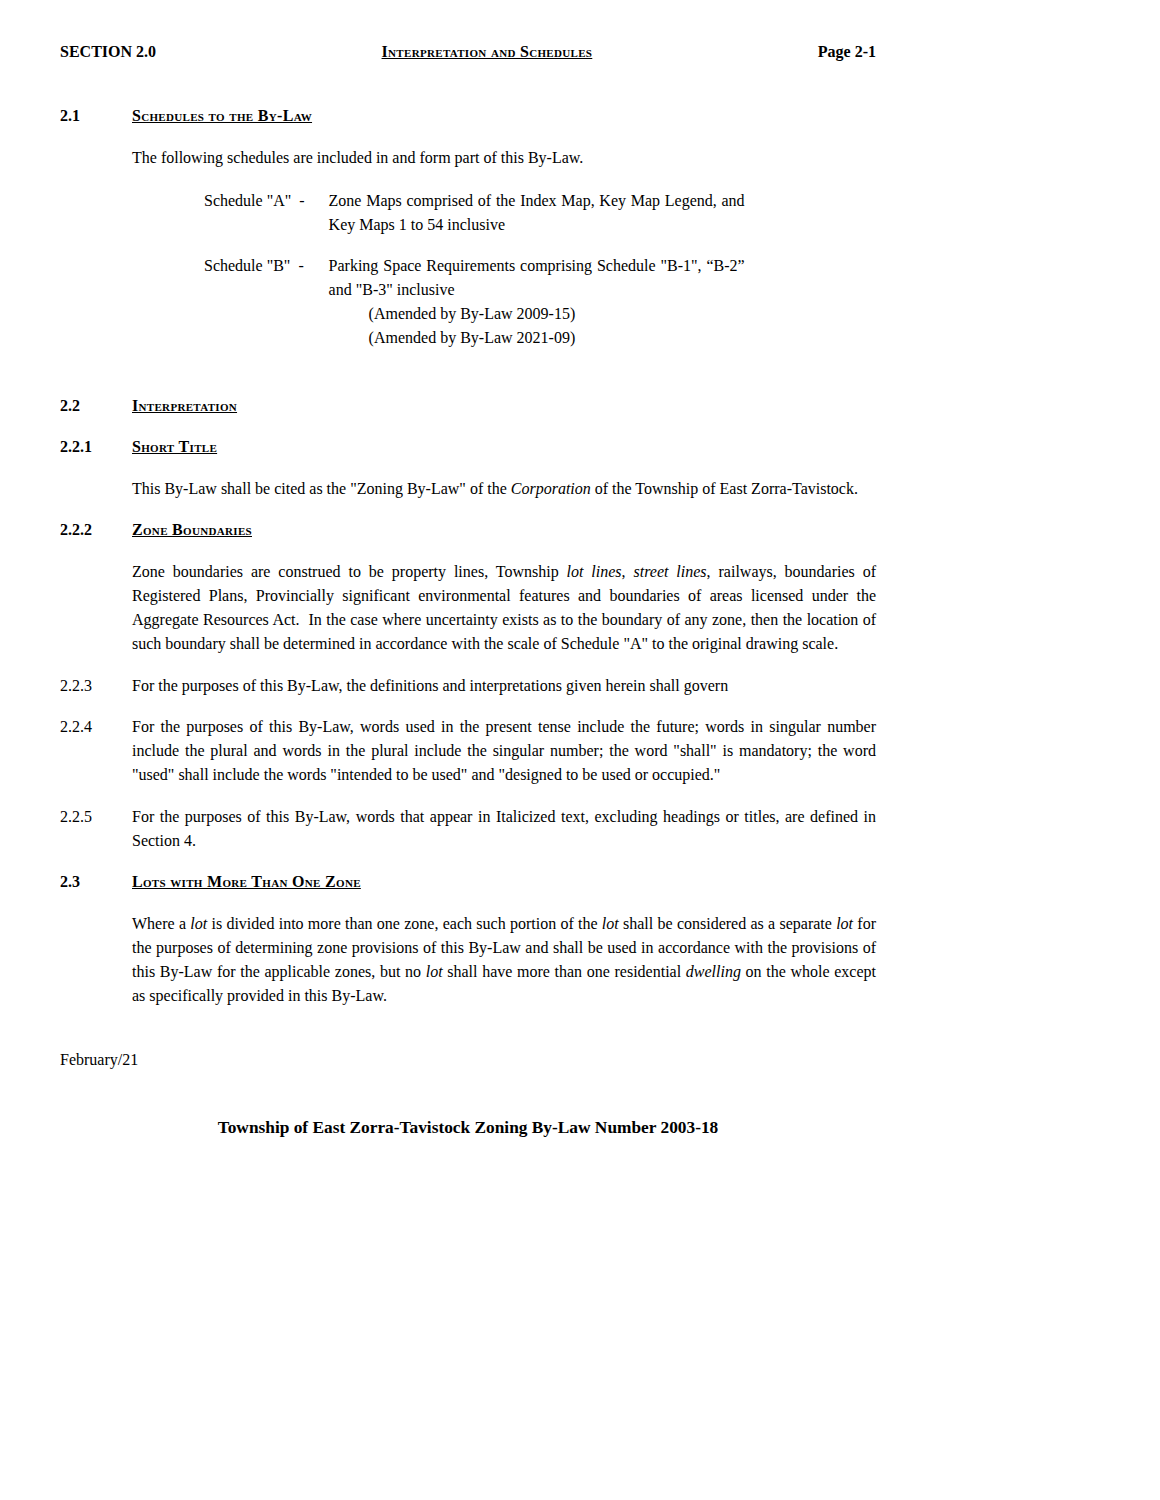Section 2.0 Interpretation and Schedules Page 2-1
2.1 Schedules to the By-Law
The following schedules are included in and form part of this By-Law.
| Schedule "A" - | Zone Maps comprised of the Index Map, Key Map Legend, and Key Maps 1 to 54 inclusive |
| Schedule "B" - | Parking Space Requirements comprising Schedule "B-1", “B-2” and "B-3" inclusive (Amended by By-Law 2009-15) (Amended by By-Law 2021-09) |
2.2 Interpretation
2.2.1 Short Title
This By-Law shall be cited as the "Zoning By-Law" of the Corporation of the Township of East Zorra-Tavistock.
2.2.2 Zone Boundaries
Zone boundaries are construed to be property lines, Township lot lines, street lines, railways, boundaries of Registered Plans, Provincially significant environmental features and boundaries of areas licensed under the Aggregate Resources Act. In the case where uncertainty exists as to the boundary of any zone, then the location of such boundary shall be determined in accordance with the scale of Schedule "A" to the original drawing scale.
2.2.3 For the purposes of this By-Law, the definitions and interpretations given herein shall govern
2.2.4 For the purposes of this By-Law, words used in the present tense include the future; words in singular number include the plural and words in the plural include the singular number; the word "shall" is mandatory; the word "used" shall include the words "intended to be used" and "designed to be used or occupied."
2.2.5 For the purposes of this By-Law, words that appear in Italicized text, excluding headings or titles, are defined in Section 4.
2.3 Lots with More Than One Zone
Where a lot is divided into more than one zone, each such portion of the lot shall be considered as a separate lot for the purposes of determining zone provisions of this By-Law and shall be used in accordance with the provisions of this By-Law for the applicable zones, but no lot shall have more than one residential dwelling on the whole except as specifically provided in this By-Law.
February/21
Township of East Zorra-Tavistock Zoning By-Law Number 2003-18